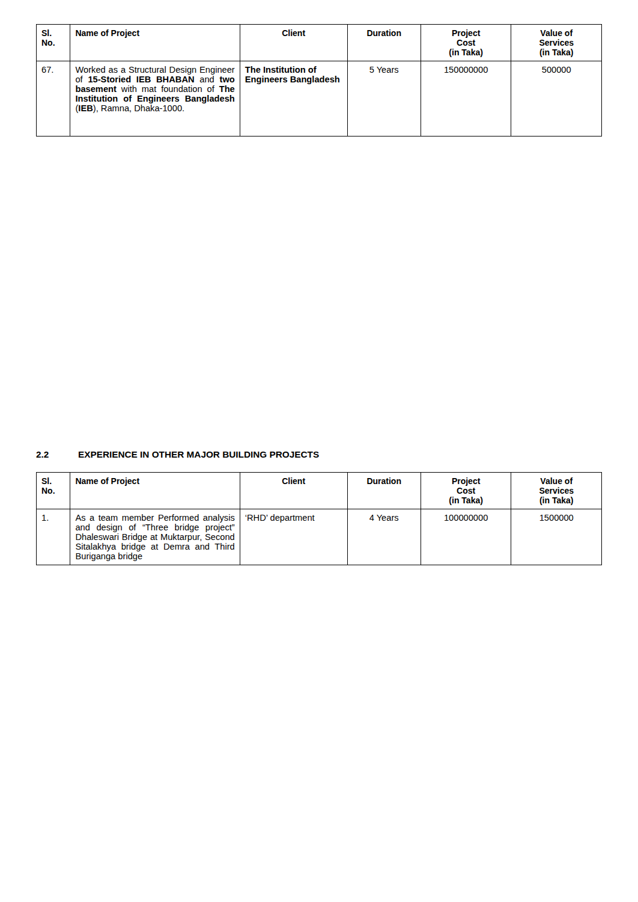| Sl. No. | Name of Project | Client | Duration | Project Cost (in Taka) | Value of Services (in Taka) |
| --- | --- | --- | --- | --- | --- |
| 67. | Worked as a Structural Design Engineer of 15-Storied IEB BHABAN and two basement with mat foundation of The Institution of Engineers Bangladesh ( IEB ), Ramna, Dhaka-1000. | The Institution of Engineers Bangladesh | 5 Years | 150000000 | 500000 |
2.2 EXPERIENCE IN OTHER MAJOR BUILDING PROJECTS
| Sl. No. | Name of Project | Client | Duration | Project Cost (in Taka) | Value of Services (in Taka) |
| --- | --- | --- | --- | --- | --- |
| 1. | As a team member Performed analysis and design of “Three bridge project” Dhaleswari Bridge at Muktarpur, Second Sitalakhya bridge at Demra and Third Buriganga bridge | ‘RHD’ department | 4 Years | 100000000 | 1500000 |